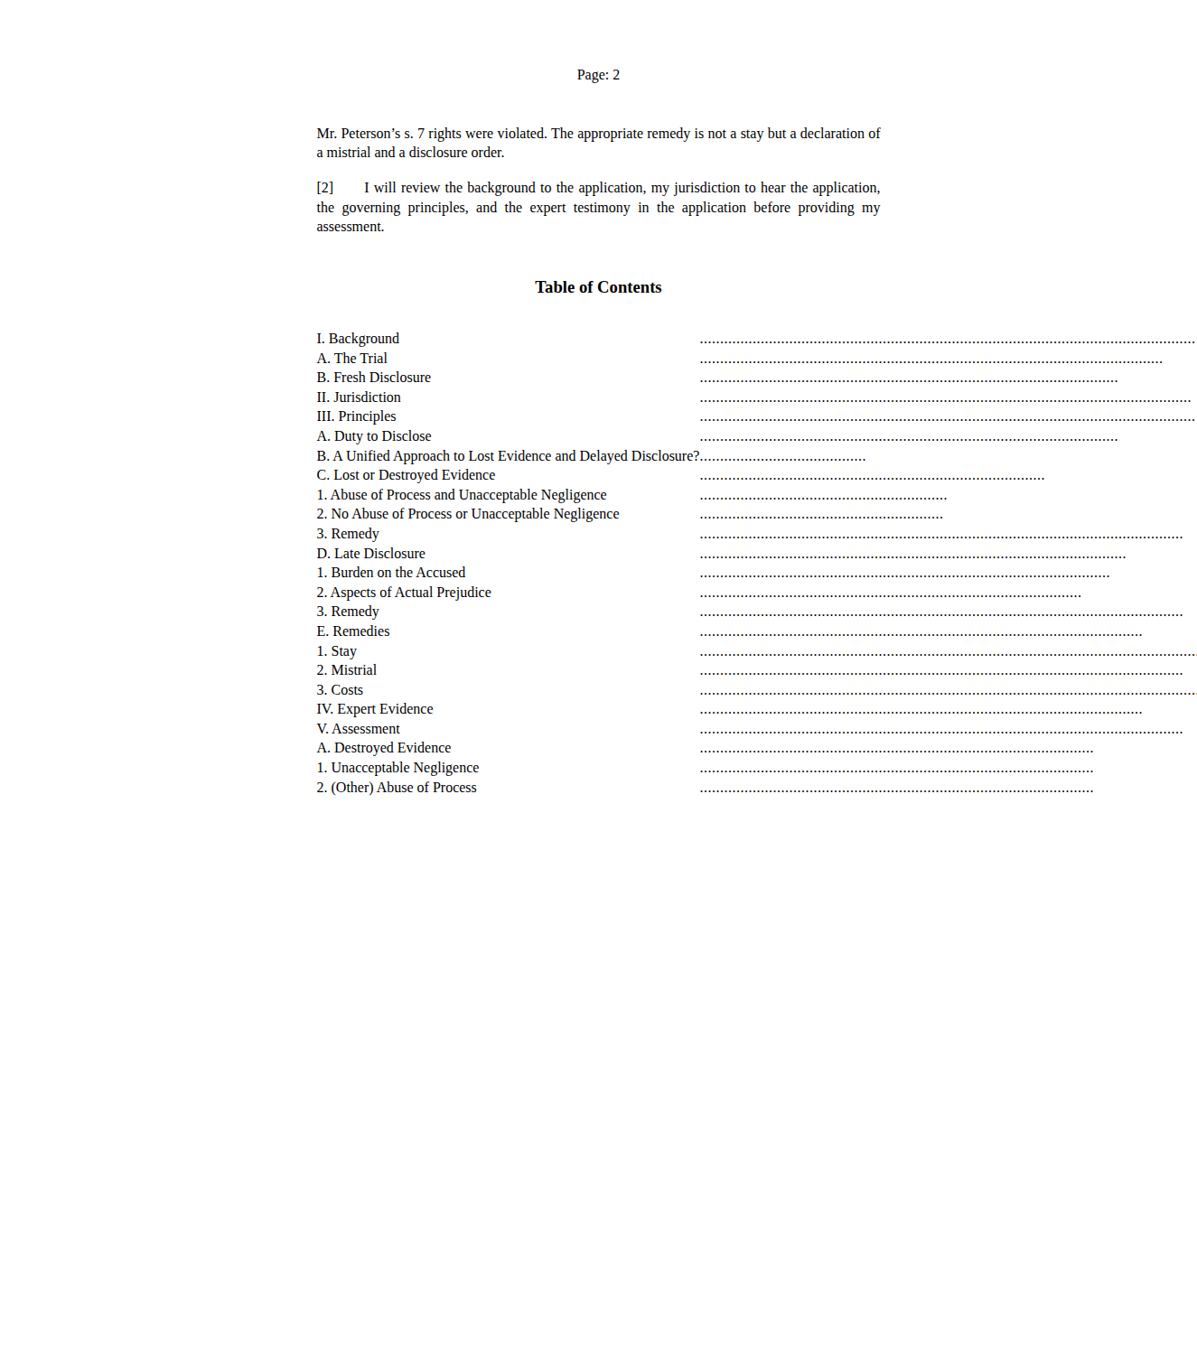Page: 2
Mr. Peterson’s s. 7 rights were violated. The appropriate remedy is not a stay but a declaration of a mistrial and a disclosure order.
[2] I will review the background to the application, my jurisdiction to hear the application, the governing principles, and the expert testimony in the application before providing my assessment.
Table of Contents
| I. Background | .......................................................................................................................... | 3 |
| A. The Trial | .................................................................................................................. | 3 |
| B. Fresh Disclosure | ....................................................................................................... | 3 |
| II. Jurisdiction | ......................................................................................................................... | 4 |
| III. Principles | .......................................................................................................................... | 4 |
| A. Duty to Disclose | ....................................................................................................... | 4 |
| B. A Unified Approach to Lost Evidence and Delayed Disclosure? | ......................................... | 5 |
| C. Lost or Destroyed Evidence | ..................................................................................... | 6 |
| 1. Abuse of Process and Unacceptable Negligence | ............................................................. | 6 |
| 2. No Abuse of Process or Unacceptable Negligence | ............................................................ | 8 |
| 3. Remedy | ....................................................................................................................... | 8 |
| D. Late Disclosure | ......................................................................................................... | 8 |
| 1. Burden on the Accused | ..................................................................................................... | 8 |
| 2. Aspects of Actual Prejudice | .............................................................................................. | 9 |
| 3. Remedy | ....................................................................................................................... | 10 |
| E. Remedies | ............................................................................................................. | 10 |
| 1. Stay | ............................................................................................................................. | 11 |
| 2. Mistrial | ....................................................................................................................... | 12 |
| 3. Costs | ........................................................................................................................... | 13 |
| IV. Expert Evidence | ............................................................................................................. | 13 |
| V. Assessment | ....................................................................................................................... | 15 |
| A. Destroyed Evidence | ................................................................................................. | 15 |
| 1. Unacceptable Negligence | ................................................................................................. | 15 |
| 2. (Other) Abuse of Process | ................................................................................................. | 16 |